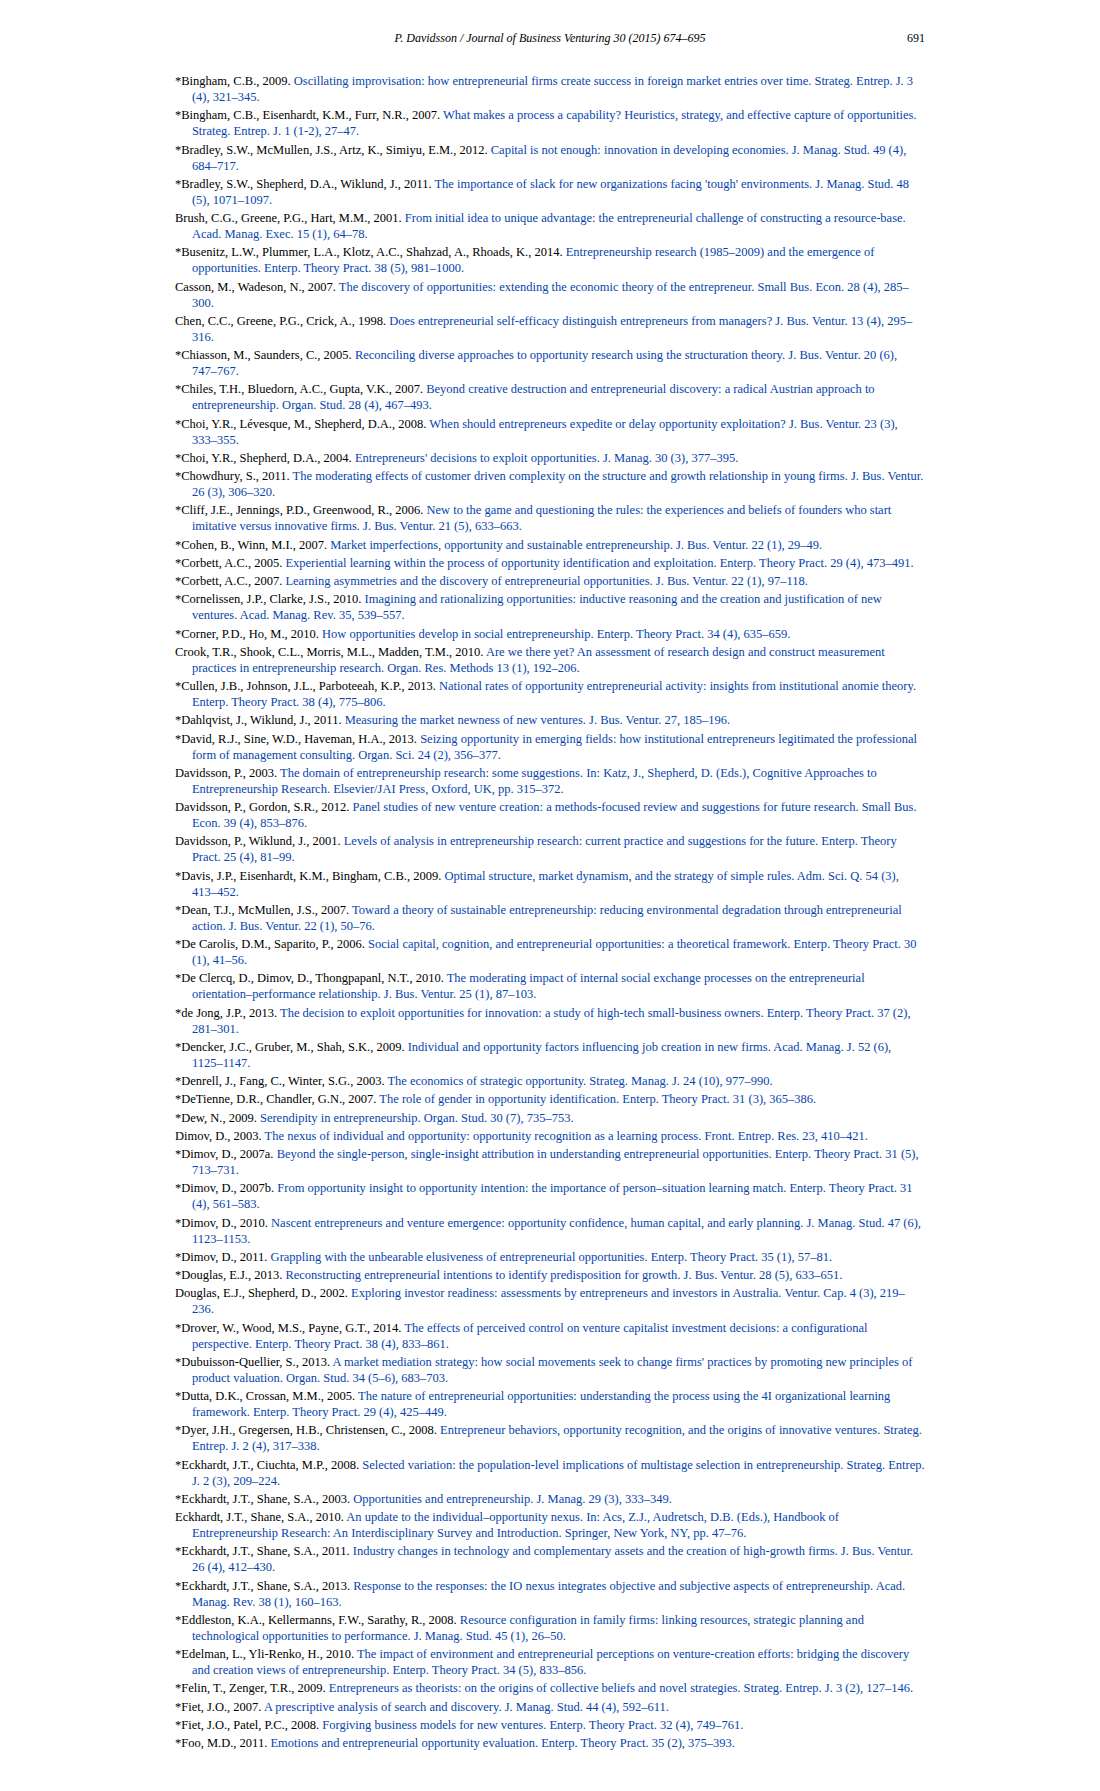P. Davidsson / Journal of Business Venturing 30 (2015) 674–695 691
*Bingham, C.B., 2009. Oscillating improvisation: how entrepreneurial firms create success in foreign market entries over time. Strateg. Entrep. J. 3 (4), 321–345.
*Bingham, C.B., Eisenhardt, K.M., Furr, N.R., 2007. What makes a process a capability? Heuristics, strategy, and effective capture of opportunities. Strateg. Entrep. J. 1 (1-2), 27–47.
*Bradley, S.W., McMullen, J.S., Artz, K., Simiyu, E.M., 2012. Capital is not enough: innovation in developing economies. J. Manag. Stud. 49 (4), 684–717.
*Bradley, S.W., Shepherd, D.A., Wiklund, J., 2011. The importance of slack for new organizations facing 'tough' environments. J. Manag. Stud. 48 (5), 1071–1097.
Brush, C.G., Greene, P.G., Hart, M.M., 2001. From initial idea to unique advantage: the entrepreneurial challenge of constructing a resource-base. Acad. Manag. Exec. 15 (1), 64–78.
*Busenitz, L.W., Plummer, L.A., Klotz, A.C., Shahzad, A., Rhoads, K., 2014. Entrepreneurship research (1985–2009) and the emergence of opportunities. Enterp. Theory Pract. 38 (5), 981–1000.
Casson, M., Wadeson, N., 2007. The discovery of opportunities: extending the economic theory of the entrepreneur. Small Bus. Econ. 28 (4), 285–300.
Chen, C.C., Greene, P.G., Crick, A., 1998. Does entrepreneurial self-efficacy distinguish entrepreneurs from managers? J. Bus. Ventur. 13 (4), 295–316.
*Chiasson, M., Saunders, C., 2005. Reconciling diverse approaches to opportunity research using the structuration theory. J. Bus. Ventur. 20 (6), 747–767.
*Chiles, T.H., Bluedorn, A.C., Gupta, V.K., 2007. Beyond creative destruction and entrepreneurial discovery: a radical Austrian approach to entrepreneurship. Organ. Stud. 28 (4), 467–493.
*Choi, Y.R., Lévesque, M., Shepherd, D.A., 2008. When should entrepreneurs expedite or delay opportunity exploitation? J. Bus. Ventur. 23 (3), 333–355.
*Choi, Y.R., Shepherd, D.A., 2004. Entrepreneurs' decisions to exploit opportunities. J. Manag. 30 (3), 377–395.
*Chowdhury, S., 2011. The moderating effects of customer driven complexity on the structure and growth relationship in young firms. J. Bus. Ventur. 26 (3), 306–320.
*Cliff, J.E., Jennings, P.D., Greenwood, R., 2006. New to the game and questioning the rules: the experiences and beliefs of founders who start imitative versus innovative firms. J. Bus. Ventur. 21 (5), 633–663.
*Cohen, B., Winn, M.I., 2007. Market imperfections, opportunity and sustainable entrepreneurship. J. Bus. Ventur. 22 (1), 29–49.
*Corbett, A.C., 2005. Experiential learning within the process of opportunity identification and exploitation. Enterp. Theory Pract. 29 (4), 473–491.
*Corbett, A.C., 2007. Learning asymmetries and the discovery of entrepreneurial opportunities. J. Bus. Ventur. 22 (1), 97–118.
*Cornelissen, J.P., Clarke, J.S., 2010. Imagining and rationalizing opportunities: inductive reasoning and the creation and justification of new ventures. Acad. Manag. Rev. 35, 539–557.
*Corner, P.D., Ho, M., 2010. How opportunities develop in social entrepreneurship. Enterp. Theory Pract. 34 (4), 635–659.
Crook, T.R., Shook, C.L., Morris, M.L., Madden, T.M., 2010. Are we there yet? An assessment of research design and construct measurement practices in entrepreneurship research. Organ. Res. Methods 13 (1), 192–206.
*Cullen, J.B., Johnson, J.L., Parboteeah, K.P., 2013. National rates of opportunity entrepreneurial activity: insights from institutional anomie theory. Enterp. Theory Pract. 38 (4), 775–806.
*Dahlqvist, J., Wiklund, J., 2011. Measuring the market newness of new ventures. J. Bus. Ventur. 27, 185–196.
*David, R.J., Sine, W.D., Haveman, H.A., 2013. Seizing opportunity in emerging fields: how institutional entrepreneurs legitimated the professional form of management consulting. Organ. Sci. 24 (2), 356–377.
Davidsson, P., 2003. The domain of entrepreneurship research: some suggestions. In: Katz, J., Shepherd, D. (Eds.), Cognitive Approaches to Entrepreneurship Research. Elsevier/JAI Press, Oxford, UK, pp. 315–372.
Davidsson, P., Gordon, S.R., 2012. Panel studies of new venture creation: a methods-focused review and suggestions for future research. Small Bus. Econ. 39 (4), 853–876.
Davidsson, P., Wiklund, J., 2001. Levels of analysis in entrepreneurship research: current practice and suggestions for the future. Enterp. Theory Pract. 25 (4), 81–99.
*Davis, J.P., Eisenhardt, K.M., Bingham, C.B., 2009. Optimal structure, market dynamism, and the strategy of simple rules. Adm. Sci. Q. 54 (3), 413–452.
*Dean, T.J., McMullen, J.S., 2007. Toward a theory of sustainable entrepreneurship: reducing environmental degradation through entrepreneurial action. J. Bus. Ventur. 22 (1), 50–76.
*De Carolis, D.M., Saparito, P., 2006. Social capital, cognition, and entrepreneurial opportunities: a theoretical framework. Enterp. Theory Pract. 30 (1), 41–56.
*De Clercq, D., Dimov, D., Thongpapanl, N.T., 2010. The moderating impact of internal social exchange processes on the entrepreneurial orientation–performance relationship. J. Bus. Ventur. 25 (1), 87–103.
*de Jong, J.P., 2013. The decision to exploit opportunities for innovation: a study of high-tech small-business owners. Enterp. Theory Pract. 37 (2), 281–301.
*Dencker, J.C., Gruber, M., Shah, S.K., 2009. Individual and opportunity factors influencing job creation in new firms. Acad. Manag. J. 52 (6), 1125–1147.
*Denrell, J., Fang, C., Winter, S.G., 2003. The economics of strategic opportunity. Strateg. Manag. J. 24 (10), 977–990.
*DeTienne, D.R., Chandler, G.N., 2007. The role of gender in opportunity identification. Enterp. Theory Pract. 31 (3), 365–386.
*Dew, N., 2009. Serendipity in entrepreneurship. Organ. Stud. 30 (7), 735–753.
Dimov, D., 2003. The nexus of individual and opportunity: opportunity recognition as a learning process. Front. Entrep. Res. 23, 410–421.
*Dimov, D., 2007a. Beyond the single-person, single-insight attribution in understanding entrepreneurial opportunities. Enterp. Theory Pract. 31 (5), 713–731.
*Dimov, D., 2007b. From opportunity insight to opportunity intention: the importance of person–situation learning match. Enterp. Theory Pract. 31 (4), 561–583.
*Dimov, D., 2010. Nascent entrepreneurs and venture emergence: opportunity confidence, human capital, and early planning. J. Manag. Stud. 47 (6), 1123–1153.
*Dimov, D., 2011. Grappling with the unbearable elusiveness of entrepreneurial opportunities. Enterp. Theory Pract. 35 (1), 57–81.
*Douglas, E.J., 2013. Reconstructing entrepreneurial intentions to identify predisposition for growth. J. Bus. Ventur. 28 (5), 633–651.
Douglas, E.J., Shepherd, D., 2002. Exploring investor readiness: assessments by entrepreneurs and investors in Australia. Ventur. Cap. 4 (3), 219–236.
*Drover, W., Wood, M.S., Payne, G.T., 2014. The effects of perceived control on venture capitalist investment decisions: a configurational perspective. Enterp. Theory Pract. 38 (4), 833–861.
*Dubuisson-Quellier, S., 2013. A market mediation strategy: how social movements seek to change firms' practices by promoting new principles of product valuation. Organ. Stud. 34 (5–6), 683–703.
*Dutta, D.K., Crossan, M.M., 2005. The nature of entrepreneurial opportunities: understanding the process using the 4I organizational learning framework. Enterp. Theory Pract. 29 (4), 425–449.
*Dyer, J.H., Gregersen, H.B., Christensen, C., 2008. Entrepreneur behaviors, opportunity recognition, and the origins of innovative ventures. Strateg. Entrep. J. 2 (4), 317–338.
*Eckhardt, J.T., Ciuchta, M.P., 2008. Selected variation: the population-level implications of multistage selection in entrepreneurship. Strateg. Entrep. J. 2 (3), 209–224.
*Eckhardt, J.T., Shane, S.A., 2003. Opportunities and entrepreneurship. J. Manag. 29 (3), 333–349.
Eckhardt, J.T., Shane, S.A., 2010. An update to the individual–opportunity nexus. In: Acs, Z.J., Audretsch, D.B. (Eds.), Handbook of Entrepreneurship Research: An Interdisciplinary Survey and Introduction. Springer, New York, NY, pp. 47–76.
*Eckhardt, J.T., Shane, S.A., 2011. Industry changes in technology and complementary assets and the creation of high-growth firms. J. Bus. Ventur. 26 (4), 412–430.
*Eckhardt, J.T., Shane, S.A., 2013. Response to the responses: the IO nexus integrates objective and subjective aspects of entrepreneurship. Acad. Manag. Rev. 38 (1), 160–163.
*Eddleston, K.A., Kellermanns, F.W., Sarathy, R., 2008. Resource configuration in family firms: linking resources, strategic planning and technological opportunities to performance. J. Manag. Stud. 45 (1), 26–50.
*Edelman, L., Yli-Renko, H., 2010. The impact of environment and entrepreneurial perceptions on venture-creation efforts: bridging the discovery and creation views of entrepreneurship. Enterp. Theory Pract. 34 (5), 833–856.
*Felin, T., Zenger, T.R., 2009. Entrepreneurs as theorists: on the origins of collective beliefs and novel strategies. Strateg. Entrep. J. 3 (2), 127–146.
*Fiet, J.O., 2007. A prescriptive analysis of search and discovery. J. Manag. Stud. 44 (4), 592–611.
*Fiet, J.O., Patel, P.C., 2008. Forgiving business models for new ventures. Enterp. Theory Pract. 32 (4), 749–761.
*Foo, M.D., 2011. Emotions and entrepreneurial opportunity evaluation. Enterp. Theory Pract. 35 (2), 375–393.